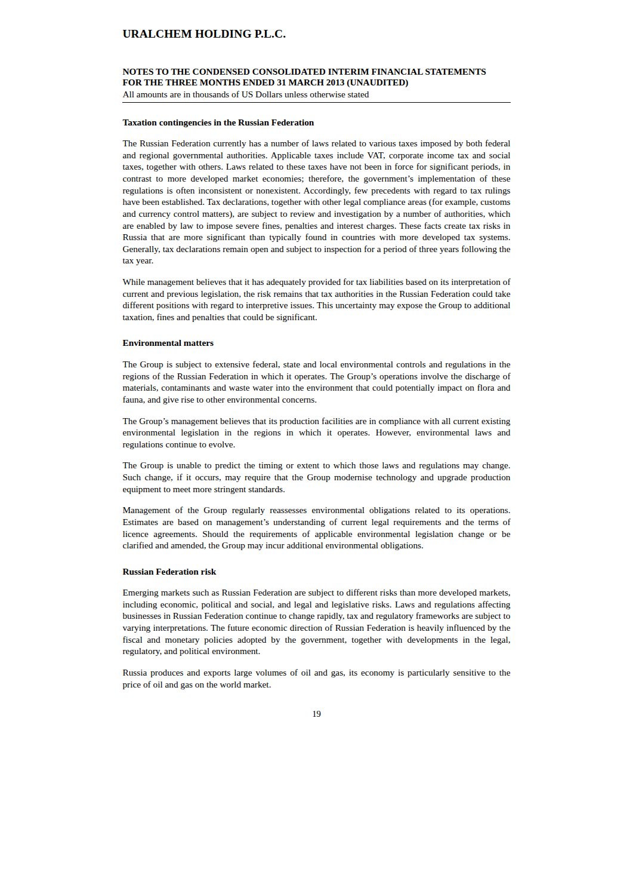URALCHEM HOLDING P.L.C.
NOTES TO THE CONDENSED CONSOLIDATED INTERIM FINANCIAL STATEMENTS
FOR THE THREE MONTHS ENDED 31 MARCH 2013 (UNAUDITED)
All amounts are in thousands of US Dollars unless otherwise stated
Taxation contingencies in the Russian Federation
The Russian Federation currently has a number of laws related to various taxes imposed by both federal and regional governmental authorities. Applicable taxes include VAT, corporate income tax and social taxes, together with others. Laws related to these taxes have not been in force for significant periods, in contrast to more developed market economies; therefore, the government’s implementation of these regulations is often inconsistent or nonexistent. Accordingly, few precedents with regard to tax rulings have been established. Tax declarations, together with other legal compliance areas (for example, customs and currency control matters), are subject to review and investigation by a number of authorities, which are enabled by law to impose severe fines, penalties and interest charges. These facts create tax risks in Russia that are more significant than typically found in countries with more developed tax systems. Generally, tax declarations remain open and subject to inspection for a period of three years following the tax year.
While management believes that it has adequately provided for tax liabilities based on its interpretation of current and previous legislation, the risk remains that tax authorities in the Russian Federation could take different positions with regard to interpretive issues. This uncertainty may expose the Group to additional taxation, fines and penalties that could be significant.
Environmental matters
The Group is subject to extensive federal, state and local environmental controls and regulations in the regions of the Russian Federation in which it operates. The Group’s operations involve the discharge of materials, contaminants and waste water into the environment that could potentially impact on flora and fauna, and give rise to other environmental concerns.
The Group’s management believes that its production facilities are in compliance with all current existing environmental legislation in the regions in which it operates. However, environmental laws and regulations continue to evolve.
The Group is unable to predict the timing or extent to which those laws and regulations may change. Such change, if it occurs, may require that the Group modernise technology and upgrade production equipment to meet more stringent standards.
Management of the Group regularly reassesses environmental obligations related to its operations. Estimates are based on management’s understanding of current legal requirements and the terms of licence agreements. Should the requirements of applicable environmental legislation change or be clarified and amended, the Group may incur additional environmental obligations.
Russian Federation risk
Emerging markets such as Russian Federation are subject to different risks than more developed markets, including economic, political and social, and legal and legislative risks. Laws and regulations affecting businesses in Russian Federation continue to change rapidly, tax and regulatory frameworks are subject to varying interpretations. The future economic direction of Russian Federation is heavily influenced by the fiscal and monetary policies adopted by the government, together with developments in the legal, regulatory, and political environment.
Russia produces and exports large volumes of oil and gas, its economy is particularly sensitive to the price of oil and gas on the world market.
19